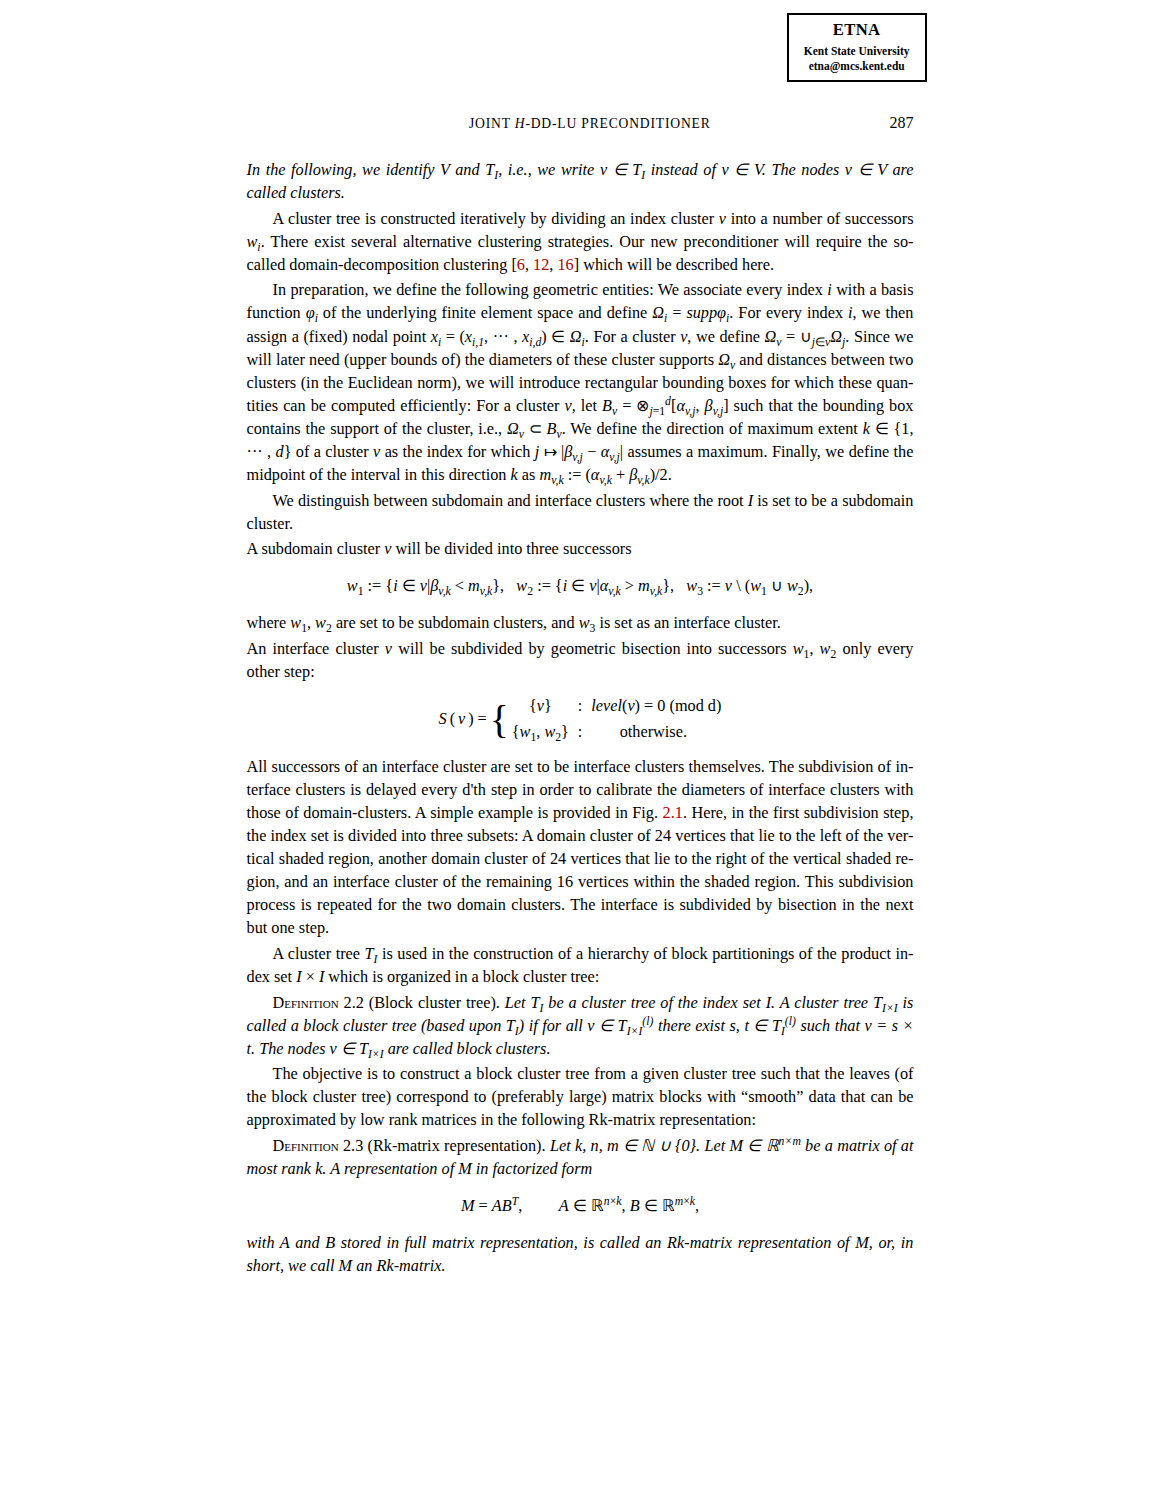ETNA
Kent State University
etna@mcs.kent.edu
JOINT H-DD-LU PRECONDITIONER
287
In the following, we identify V and TI, i.e., we write v ∈ TI instead of v ∈ V. The nodes v ∈ V are called clusters.
A cluster tree is constructed iteratively by dividing an index cluster v into a number of successors wi. There exist several alternative clustering strategies. Our new preconditioner will require the so-called domain-decomposition clustering [6, 12, 16] which will be described here.
In preparation, we define the following geometric entities: We associate every index i with a basis function φi of the underlying finite element space and define Ωi = suppφi. For every index i, we then assign a (fixed) nodal point xi = (xi,1, ··· , xi,d) ∈ Ωi. For a cluster v, we define Ωv = ∪j∈vΩj. Since we will later need (upper bounds of) the diameters of these cluster supports Ωv and distances between two clusters (in the Euclidean norm), we will introduce rectangular bounding boxes for which these quantities can be computed efficiently: For a cluster v, let Bv = ⊗j=1d[αv,j, βv,j] such that the bounding box contains the support of the cluster, i.e., Ωv ⊂ Bv. We define the direction of maximum extent k ∈ {1, ··· , d} of a cluster v as the index for which j ↦ |βv,j − αv,j| assumes a maximum. Finally, we define the midpoint of the interval in this direction k as mv,k := (αv,k + βv,k)/2.
We distinguish between subdomain and interface clusters where the root I is set to be a subdomain cluster.
A subdomain cluster v will be divided into three successors
w1 := {i ∈ v|βv,k < mv,k}, w2 := {i ∈ v|αv,k > mv,k}, w3 := v \ (w1 ∪ w2),
where w1, w2 are set to be subdomain clusters, and w3 is set as an interface cluster.
An interface cluster v will be subdivided by geometric bisection into successors w1, w2 only every other step:
S(v) = { {v}: level(v) = 0 (mod d) {w1, w2}: otherwise.
All successors of an interface cluster are set to be interface clusters themselves. The subdivision of interface clusters is delayed every d'th step in order to calibrate the diameters of interface clusters with those of domain-clusters. A simple example is provided in Fig. 2.1. Here, in the first subdivision step, the index set is divided into three subsets: A domain cluster of 24 vertices that lie to the left of the vertical shaded region, another domain cluster of 24 vertices that lie to the right of the vertical shaded region, and an interface cluster of the remaining 16 vertices within the shaded region. This subdivision process is repeated for the two domain clusters. The interface is subdivided by bisection in the next but one step.
A cluster tree TI is used in the construction of a hierarchy of block partitionings of the product index set I × I which is organized in a block cluster tree:
Definition 2.2 (Block cluster tree). Let TI be a cluster tree of the index set I. A cluster tree TI×I is called a block cluster tree (based upon TI) if for all v ∈ TI×I(l) there exist s, t ∈ TI(l) such that v = s × t. The nodes v ∈ TI×I are called block clusters.
The objective is to construct a block cluster tree from a given cluster tree such that the leaves (of the block cluster tree) correspond to (preferably large) matrix blocks with “smooth” data that can be approximated by low rank matrices in the following Rk-matrix representation:
Definition 2.3 (Rk-matrix representation). Let k, n, m ∈ ℕ ∪ {0}. Let M ∈ ℝn×m be a matrix of at most rank k. A representation of M in factorized form
M = ABT, A ∈ ℝn×k, B ∈ ℝm×k,
with A and B stored in full matrix representation, is called an Rk-matrix representation of M, or, in short, we call M an Rk-matrix.